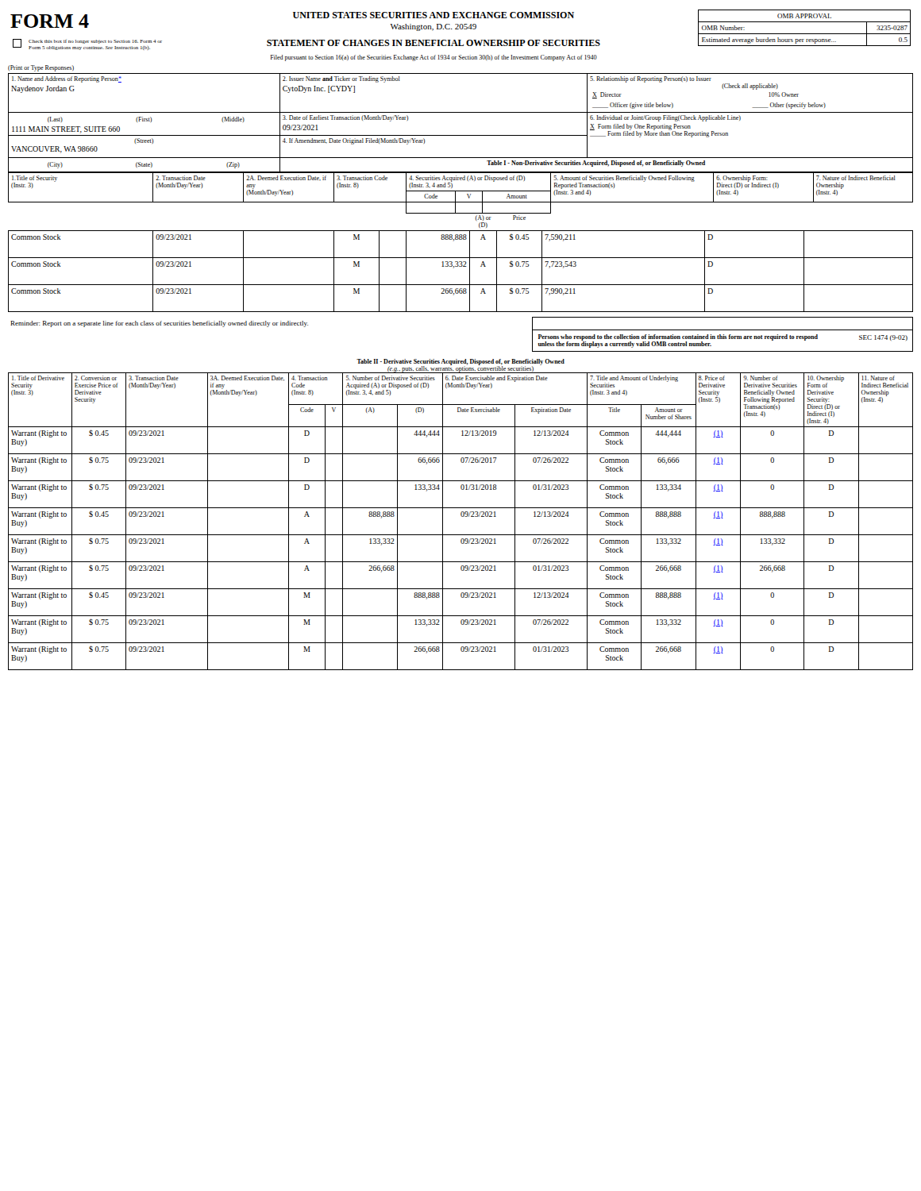| FORM 4 / / Check this box if no longer subject to Section 16. Form 4 or Form 5 obligations may continue. See Instruction 1(b). / | UNITED STATES SECURITIES AND EXCHANGE COMMISSION Washington, D.C. 20549 STATEMENT OF CHANGES IN BENEFICIAL OWNERSHIP OF SECURITIES Filed pursuant to Section 16(a) of the Securities Exchange Act of 1934 or Section 30(h) of the Investment Company Act of 1940 | / OMB APPROVAL / / OMB Number: / 3235-0287 / / Estimated average burden hours per response... / 0.5 / |
(Print or Type Responses)
| 1. Name and Address of Reporting Person * Naydenov Jordan G | 2. Issuer Name and Ticker or Trading Symbol CytoDyn Inc. [CYDY] | 5. Relationship of Reporting Person(s) to Issuer (Check all applicable) / X Director / 10% Owner / / _____ Officer (give title below) / _____ Other (specify below) / |
| / (Last) / (First) / (Middle) / 1111 MAIN STREET, SUITE 660 | 3. Date of Earliest Transaction (Month/Day/Year) 09/23/2021 | 6. Individual or Joint/Group Filing(Check Applicable Line) X Form filed by One Reporting Person _____ Form filed by More than One Reporting Person |
| (Street) VANCOUVER, WA 98660 | 4. If Amendment, Date Original Filed(Month/Day/Year) |
| / (City) / (State) / (Zip) / | Table I - Non-Derivative Securities Acquired, Disposed of, or Beneficially Owned |
| 1.Title of Security (Instr. 3) | 2. Transaction Date (Month/Day/Year) | 2A. Deemed Execution Date, if any (Month/Day/Year) | 3. Transaction Code (Instr. 8) | 4. Securities Acquired (A) or Disposed of (D) (Instr. 3, 4 and 5) | 5. Amount of Securities Beneficially Owned Following Reported Transaction(s) (Instr. 3 and 4) | 6. Ownership Form: Direct (D) or Indirect (I) (Instr. 4) | 7. Nature of Indirect Beneficial Ownership (Instr. 4) |
| Code | V | Amount |
| | | (A) or (D) | Price | |
| Common Stock | 09/23/2021 | | M | | 888,888 | A | $ 0.45 | 7,590,211 | D | |
| Common Stock | 09/23/2021 | | M | | 133,332 | A | $ 0.75 | 7,723,543 | D | |
| Common Stock | 09/23/2021 | | M | | 266,668 | A | $ 0.75 | 7,990,211 | D | |
| Reminder: Report on a separate line for each class of securities beneficially owned directly or indirectly. | |
| | / Persons who respond to the collection of information contained in this form are not required to respond unless the form displays a currently valid OMB control number. / SEC 1474 (9-02) / |
Table II - Derivative Securities Acquired, Disposed of, or Beneficially Owned
(e.g., puts, calls, warrants, options, convertible securities)
| 1. Title of Derivative Security (Instr. 3) | 2. Conversion or Exercise Price of Derivative Security | 3. Transaction Date (Month/Day/Year) | 3A. Deemed Execution Date, if any (Month/Day/Year) | 4. Transaction Code (Instr. 8) | 5. Number of Derivative Securities Acquired (A) or Disposed of (D) (Instr. 3, 4, and 5) | 6. Date Exercisable and Expiration Date (Month/Day/Year) | 7. Title and Amount of Underlying Securities (Instr. 3 and 4) | 8. Price of Derivative Security (Instr. 5) | 9. Number of Derivative Securities Beneficially Owned Following Reported Transaction(s) (Instr. 4) | 10. Ownership Form of Derivative Security: Direct (D) or Indirect (I) (Instr. 4) | 11. Nature of Indirect Beneficial Ownership (Instr. 4) |
| Code | V | (A) | (D) | Date Exercisable | Expiration Date | Title | Amount or Number of Shares |
| Warrant (Right to Buy) | $ 0.45 | 09/23/2021 | | D | | | 444,444 | 12/13/2019 | 12/13/2024 | Common Stock | 444,444 | (1) | 0 | D | |
| Warrant (Right to Buy) | $ 0.75 | 09/23/2021 | | D | | | 66,666 | 07/26/2017 | 07/26/2022 | Common Stock | 66,666 | (1) | 0 | D | |
| Warrant (Right to Buy) | $ 0.75 | 09/23/2021 | | D | | | 133,334 | 01/31/2018 | 01/31/2023 | Common Stock | 133,334 | (1) | 0 | D | |
| Warrant (Right to Buy) | $ 0.45 | 09/23/2021 | | A | | 888,888 | | 09/23/2021 | 12/13/2024 | Common Stock | 888,888 | (1) | 888,888 | D | |
| Warrant (Right to Buy) | $ 0.75 | 09/23/2021 | | A | | 133,332 | | 09/23/2021 | 07/26/2022 | Common Stock | 133,332 | (1) | 133,332 | D | |
| Warrant (Right to Buy) | $ 0.75 | 09/23/2021 | | A | | 266,668 | | 09/23/2021 | 01/31/2023 | Common Stock | 266,668 | (1) | 266,668 | D | |
| Warrant (Right to Buy) | $ 0.45 | 09/23/2021 | | M | | | 888,888 | 09/23/2021 | 12/13/2024 | Common Stock | 888,888 | (1) | 0 | D | |
| Warrant (Right to Buy) | $ 0.75 | 09/23/2021 | | M | | | 133,332 | 09/23/2021 | 07/26/2022 | Common Stock | 133,332 | (1) | 0 | D | |
| Warrant (Right to Buy) | $ 0.75 | 09/23/2021 | | M | | | 266,668 | 09/23/2021 | 01/31/2023 | Common Stock | 266,668 | (1) | 0 | D | |